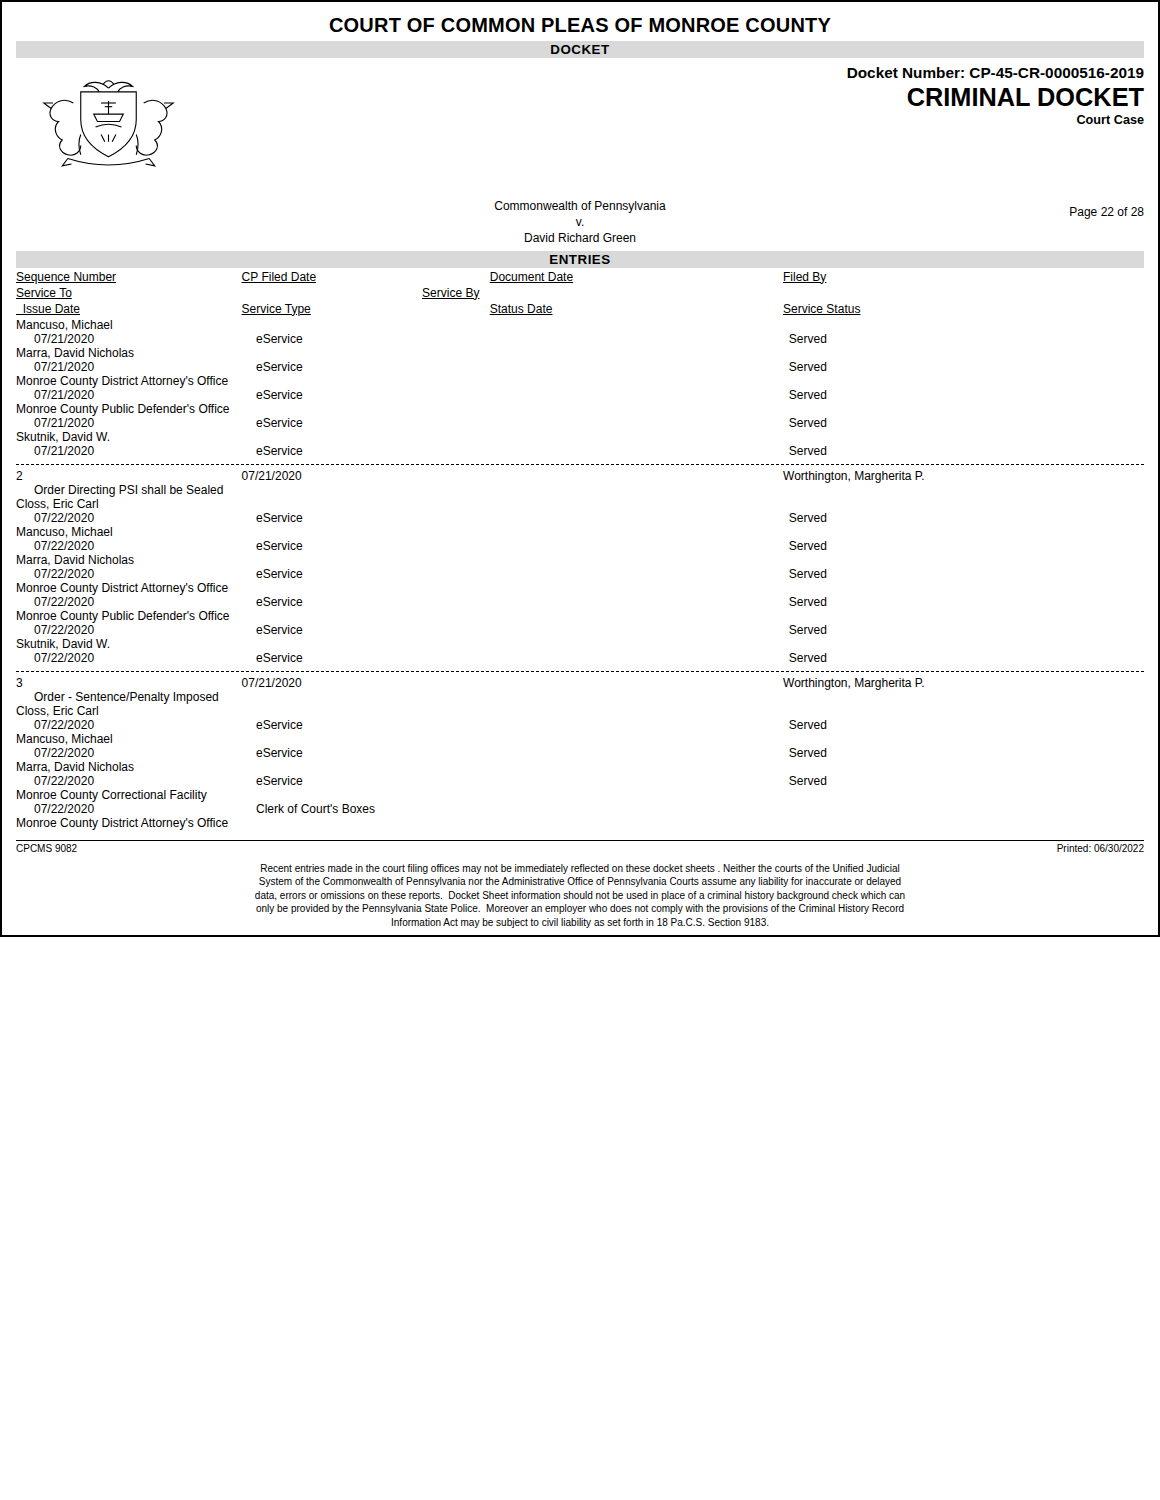COURT OF COMMON PLEAS OF MONROE COUNTY
DOCKET
Docket Number: CP-45-CR-0000516-2019
CRIMINAL DOCKET
Court Case
Page 22 of 28
Commonwealth of Pennsylvania
v.
David Richard Green
ENTRIES
| Sequence Number | CP Filed Date | Document Date | Filed By |
| Service To | Service By |
| Issue Date | Service Type | Status Date | Service Status |
Mancuso, Michael
07/21/2020
eService
Served
Marra, David Nicholas
07/21/2020
eService
Served
Monroe County District Attorney's Office
07/21/2020
eService
Served
Monroe County Public Defender's Office
07/21/2020
eService
Served
Skutnik, David W.
07/21/2020
eService
Served
2
07/21/2020
Worthington, Margherita P.
Order Directing PSI shall be Sealed
Closs, Eric Carl
07/22/2020
eService
Served
Mancuso, Michael
07/22/2020
eService
Served
Marra, David Nicholas
07/22/2020
eService
Served
Monroe County District Attorney's Office
07/22/2020
eService
Served
Monroe County Public Defender's Office
07/22/2020
eService
Served
Skutnik, David W.
07/22/2020
eService
Served
3
07/21/2020
Worthington, Margherita P.
Order - Sentence/Penalty Imposed
Closs, Eric Carl
07/22/2020
eService
Served
Mancuso, Michael
07/22/2020
eService
Served
Marra, David Nicholas
07/22/2020
eService
Served
Monroe County Correctional Facility
07/22/2020
Clerk of Court's Boxes
Monroe County District Attorney's Office
CPCMS 9082
Printed: 06/30/2022
Recent entries made in the court filing offices may not be immediately reflected on these docket sheets . Neither the courts of the Unified Judicial
System of the Commonwealth of Pennsylvania nor the Administrative Office of Pennsylvania Courts assume any liability for inaccurate or delayed
data, errors or omissions on these reports. Docket Sheet information should not be used in place of a criminal history background check which can
only be provided by the Pennsylvania State Police. Moreover an employer who does not comply with the provisions of the Criminal History Record
Information Act may be subject to civil liability as set forth in 18 Pa.C.S. Section 9183.